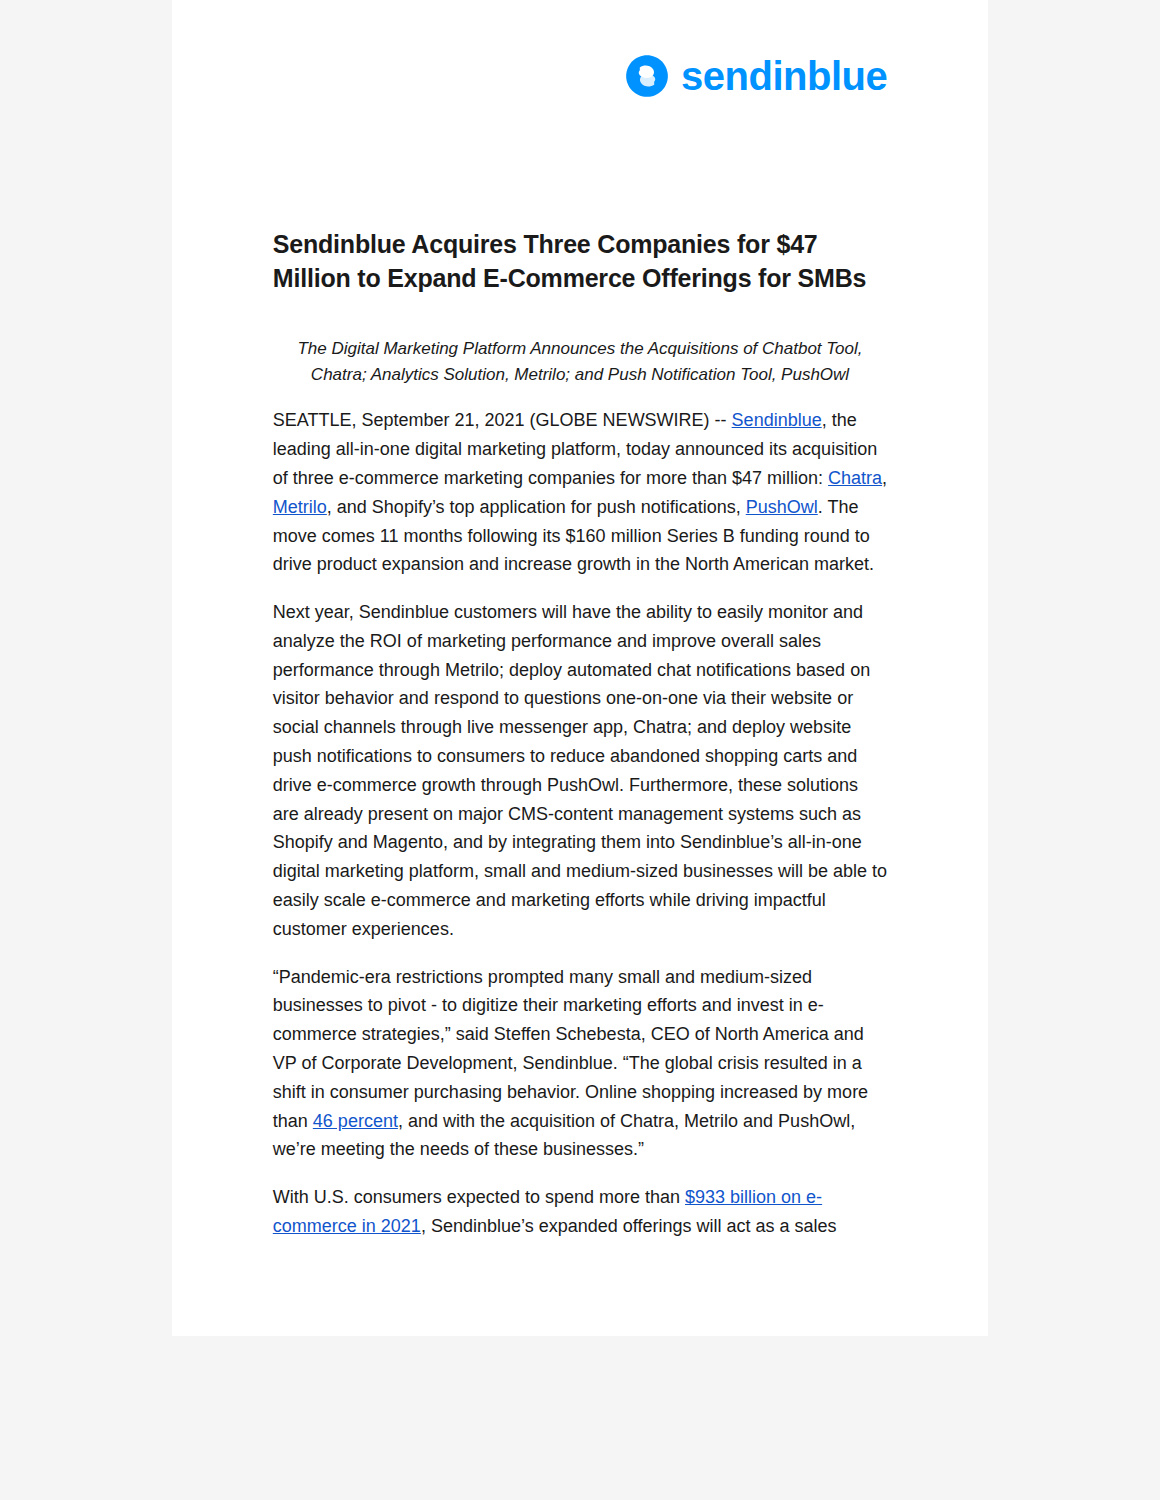sendinblue
Sendinblue Acquires Three Companies for $47 Million to Expand E-Commerce Offerings for SMBs
The Digital Marketing Platform Announces the Acquisitions of Chatbot Tool, Chatra; Analytics Solution, Metrilo; and Push Notification Tool, PushOwl
SEATTLE, September 21, 2021 (GLOBE NEWSWIRE) -- Sendinblue, the leading all-in-one digital marketing platform, today announced its acquisition of three e-commerce marketing companies for more than $47 million: Chatra, Metrilo, and Shopify’s top application for push notifications, PushOwl. The move comes 11 months following its $160 million Series B funding round to drive product expansion and increase growth in the North American market.
Next year, Sendinblue customers will have the ability to easily monitor and analyze the ROI of marketing performance and improve overall sales performance through Metrilo; deploy automated chat notifications based on visitor behavior and respond to questions one-on-one via their website or social channels through live messenger app, Chatra; and deploy website push notifications to consumers to reduce abandoned shopping carts and drive e-commerce growth through PushOwl. Furthermore, these solutions are already present on major CMS-content management systems such as Shopify and Magento, and by integrating them into Sendinblue’s all-in-one digital marketing platform, small and medium-sized businesses will be able to easily scale e-commerce and marketing efforts while driving impactful customer experiences.
“Pandemic-era restrictions prompted many small and medium-sized businesses to pivot - to digitize their marketing efforts and invest in e-commerce strategies,” said Steffen Schebesta, CEO of North America and VP of Corporate Development, Sendinblue. “The global crisis resulted in a shift in consumer purchasing behavior. Online shopping increased by more than 46 percent, and with the acquisition of Chatra, Metrilo and PushOwl, we’re meeting the needs of these businesses.”
With U.S. consumers expected to spend more than $933 billion on e-commerce in 2021, Sendinblue’s expanded offerings will act as a sales